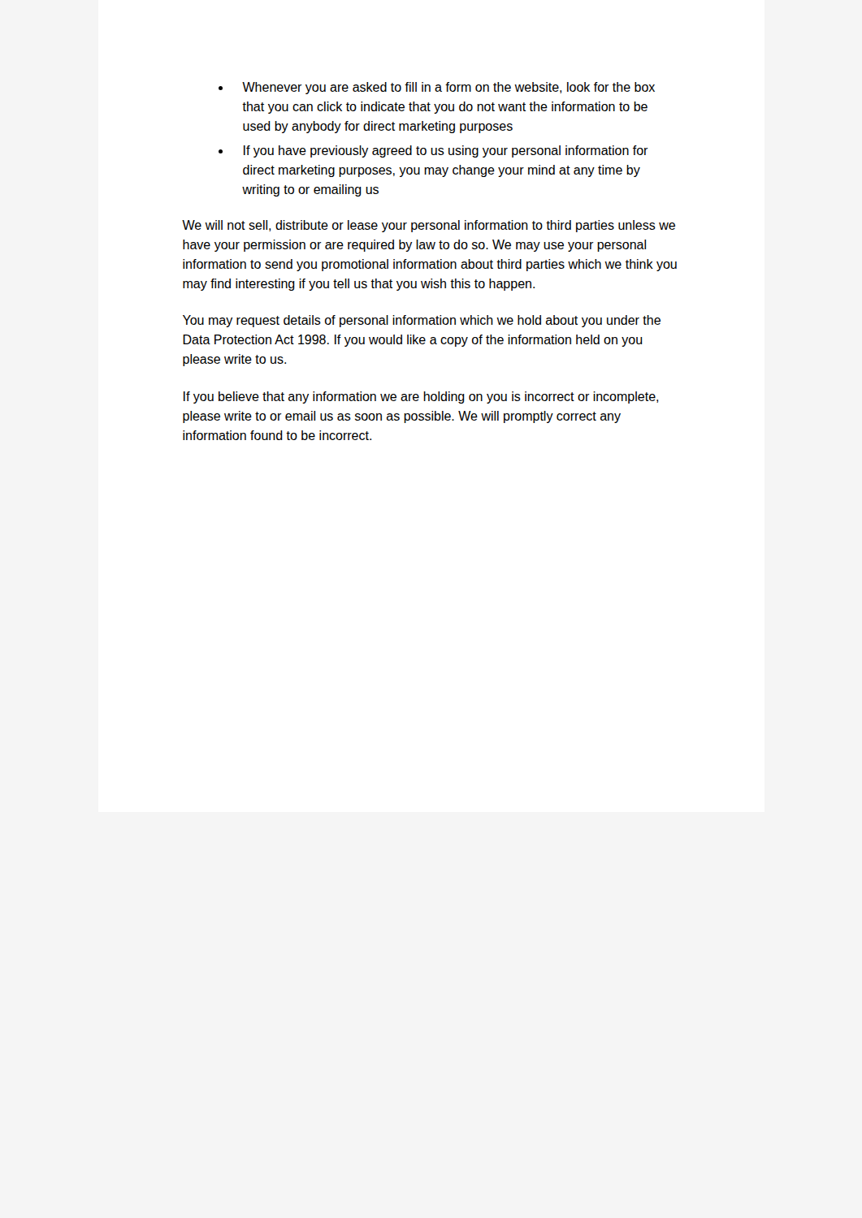Whenever you are asked to fill in a form on the website, look for the box that you can click to indicate that you do not want the information to be used by anybody for direct marketing purposes
If you have previously agreed to us using your personal information for direct marketing purposes, you may change your mind at any time by writing to or emailing us
We will not sell, distribute or lease your personal information to third parties unless we have your permission or are required by law to do so. We may use your personal information to send you promotional information about third parties which we think you may find interesting if you tell us that you wish this to happen.
You may request details of personal information which we hold about you under the Data Protection Act 1998. If you would like a copy of the information held on you please write to us.
If you believe that any information we are holding on you is incorrect or incomplete, please write to or email us as soon as possible. We will promptly correct any information found to be incorrect.